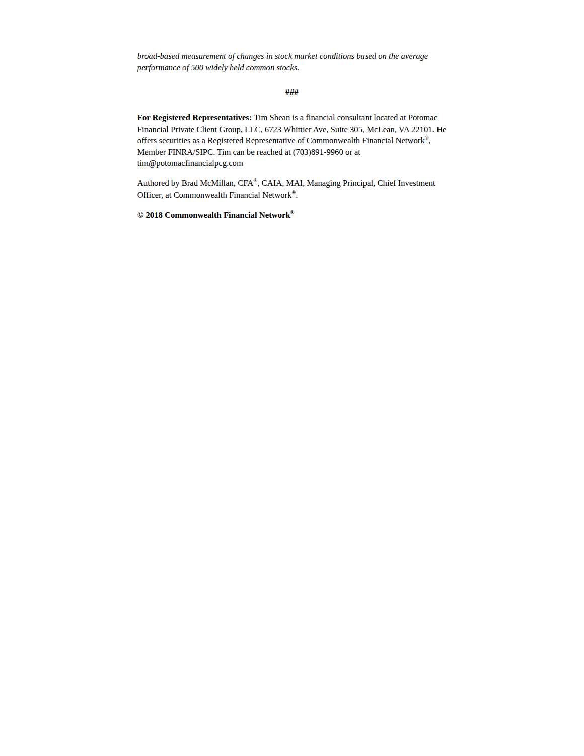broad-based measurement of changes in stock market conditions based on the average performance of 500 widely held common stocks.
###
For Registered Representatives: Tim Shean is a financial consultant located at Potomac Financial Private Client Group, LLC, 6723 Whittier Ave, Suite 305, McLean, VA 22101. He offers securities as a Registered Representative of Commonwealth Financial Network®, Member FINRA/SIPC. Tim can be reached at (703)891-9960 or at tim@potomacfinancialpcg.com
Authored by Brad McMillan, CFA®, CAIA, MAI, Managing Principal, Chief Investment Officer, at Commonwealth Financial Network®.
© 2018 Commonwealth Financial Network®